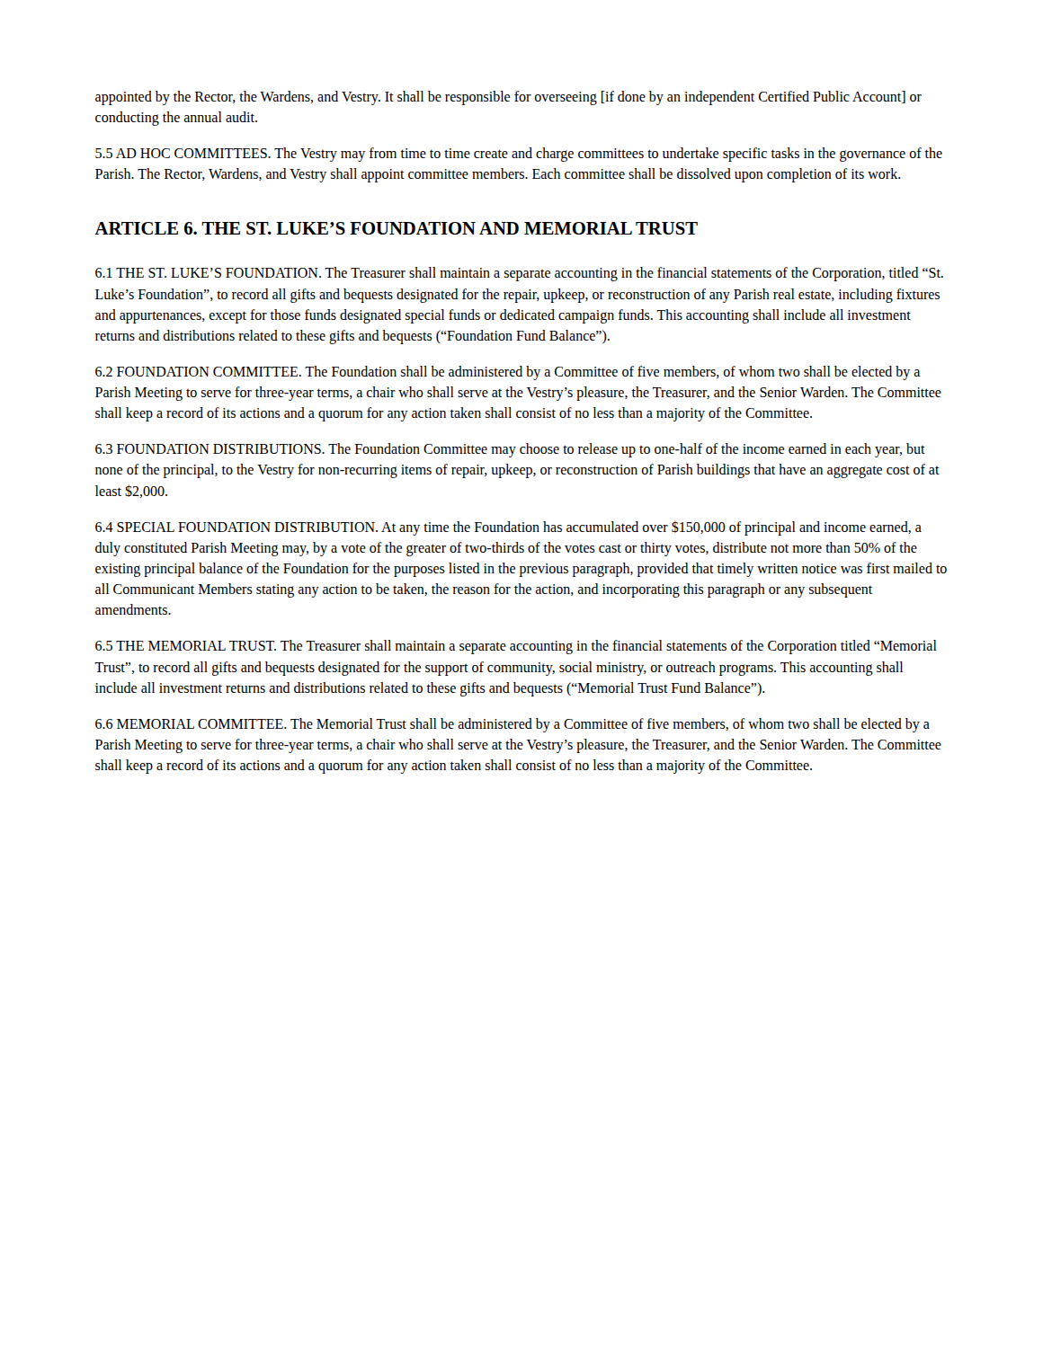appointed by the Rector, the Wardens, and Vestry. It shall be responsible for overseeing [if done by an independent Certified Public Account] or conducting the annual audit.
5.5 AD HOC COMMITTEES. The Vestry may from time to time create and charge committees to undertake specific tasks in the governance of the Parish. The Rector, Wardens, and Vestry shall appoint committee members. Each committee shall be dissolved upon completion of its work.
ARTICLE 6. THE ST. LUKE’S FOUNDATION AND MEMORIAL TRUST
6.1 THE ST. LUKE’S FOUNDATION. The Treasurer shall maintain a separate accounting in the financial statements of the Corporation, titled “St. Luke’s Foundation”, to record all gifts and bequests designated for the repair, upkeep, or reconstruction of any Parish real estate, including fixtures and appurtenances, except for those funds designated special funds or dedicated campaign funds. This accounting shall include all investment returns and distributions related to these gifts and bequests (“Foundation Fund Balance”).
6.2 FOUNDATION COMMITTEE. The Foundation shall be administered by a Committee of five members, of whom two shall be elected by a Parish Meeting to serve for three-year terms, a chair who shall serve at the Vestry’s pleasure, the Treasurer, and the Senior Warden. The Committee shall keep a record of its actions and a quorum for any action taken shall consist of no less than a majority of the Committee.
6.3 FOUNDATION DISTRIBUTIONS. The Foundation Committee may choose to release up to one-half of the income earned in each year, but none of the principal, to the Vestry for non-recurring items of repair, upkeep, or reconstruction of Parish buildings that have an aggregate cost of at least $2,000.
6.4 SPECIAL FOUNDATION DISTRIBUTION. At any time the Foundation has accumulated over $150,000 of principal and income earned, a duly constituted Parish Meeting may, by a vote of the greater of two-thirds of the votes cast or thirty votes, distribute not more than 50% of the existing principal balance of the Foundation for the purposes listed in the previous paragraph, provided that timely written notice was first mailed to all Communicant Members stating any action to be taken, the reason for the action, and incorporating this paragraph or any subsequent amendments.
6.5 THE MEMORIAL TRUST. The Treasurer shall maintain a separate accounting in the financial statements of the Corporation titled “Memorial Trust”, to record all gifts and bequests designated for the support of community, social ministry, or outreach programs. This accounting shall include all investment returns and distributions related to these gifts and bequests (“Memorial Trust Fund Balance”).
6.6 MEMORIAL COMMITTEE. The Memorial Trust shall be administered by a Committee of five members, of whom two shall be elected by a Parish Meeting to serve for three-year terms, a chair who shall serve at the Vestry’s pleasure, the Treasurer, and the Senior Warden. The Committee shall keep a record of its actions and a quorum for any action taken shall consist of no less than a majority of the Committee.